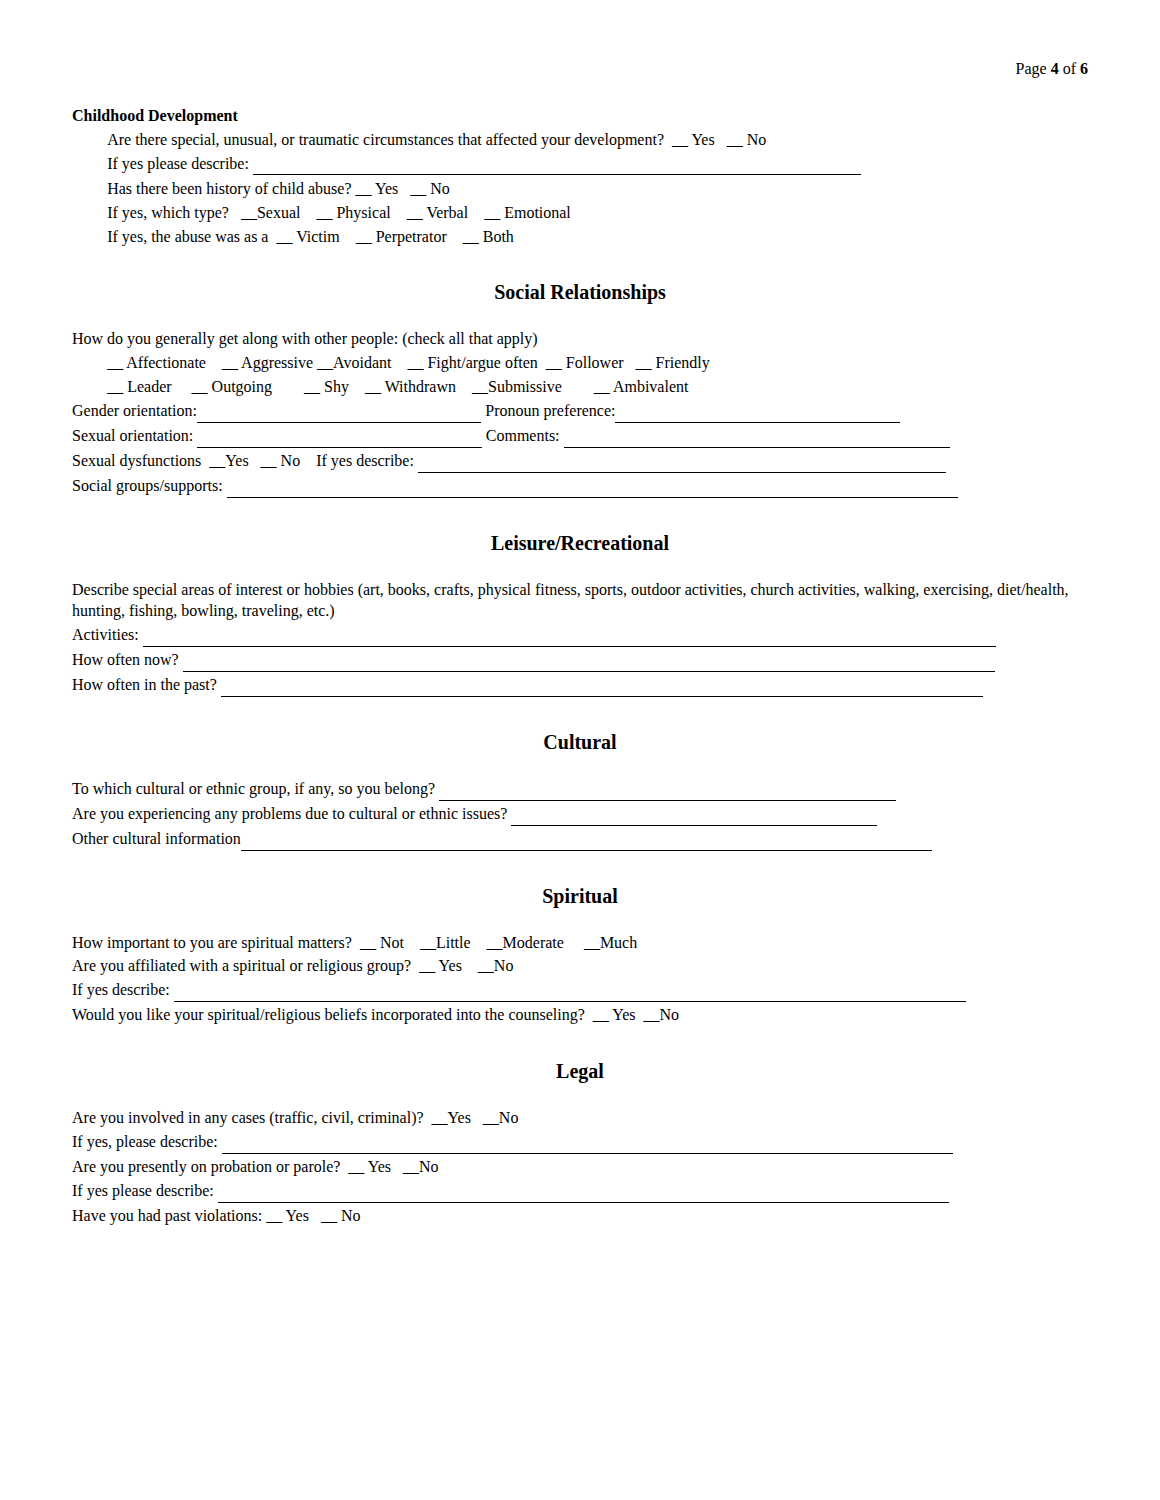Page 4 of 6
Childhood Development
Are there special, unusual, or traumatic circumstances that affected your development? __ Yes __ No
If yes please describe:
Has there been history of child abuse? __ Yes __ No
If yes, which type? __Sexual __ Physical __ Verbal __ Emotional
If yes, the abuse was as a __ Victim __ Perpetrator __ Both
Social Relationships
How do you generally get along with other people: (check all that apply)
__ Affectionate __ Aggressive __Avoidant __ Fight/argue often __ Follower __ Friendly
__ Leader __ Outgoing __ Shy __ Withdrawn __Submissive __ Ambivalent
Gender orientation: Pronoun preference:
Sexual orientation: Comments:
Sexual dysfunctions __Yes __ No If yes describe:
Social groups/supports:
Leisure/Recreational
Describe special areas of interest or hobbies (art, books, crafts, physical fitness, sports, outdoor activities, church activities, walking, exercising, diet/health, hunting, fishing, bowling, traveling, etc.)
Activities:
How often now?
How often in the past?
Cultural
To which cultural or ethnic group, if any, so you belong?
Are you experiencing any problems due to cultural or ethnic issues?
Other cultural information
Spiritual
How important to you are spiritual matters? __ Not __Little __Moderate __Much
Are you affiliated with a spiritual or religious group? __ Yes __No
If yes describe:
Would you like your spiritual/religious beliefs incorporated into the counseling? __ Yes __No
Legal
Are you involved in any cases (traffic, civil, criminal)? __Yes __No
If yes, please describe:
Are you presently on probation or parole? __ Yes __No
If yes please describe:
Have you had past violations: __ Yes __ No